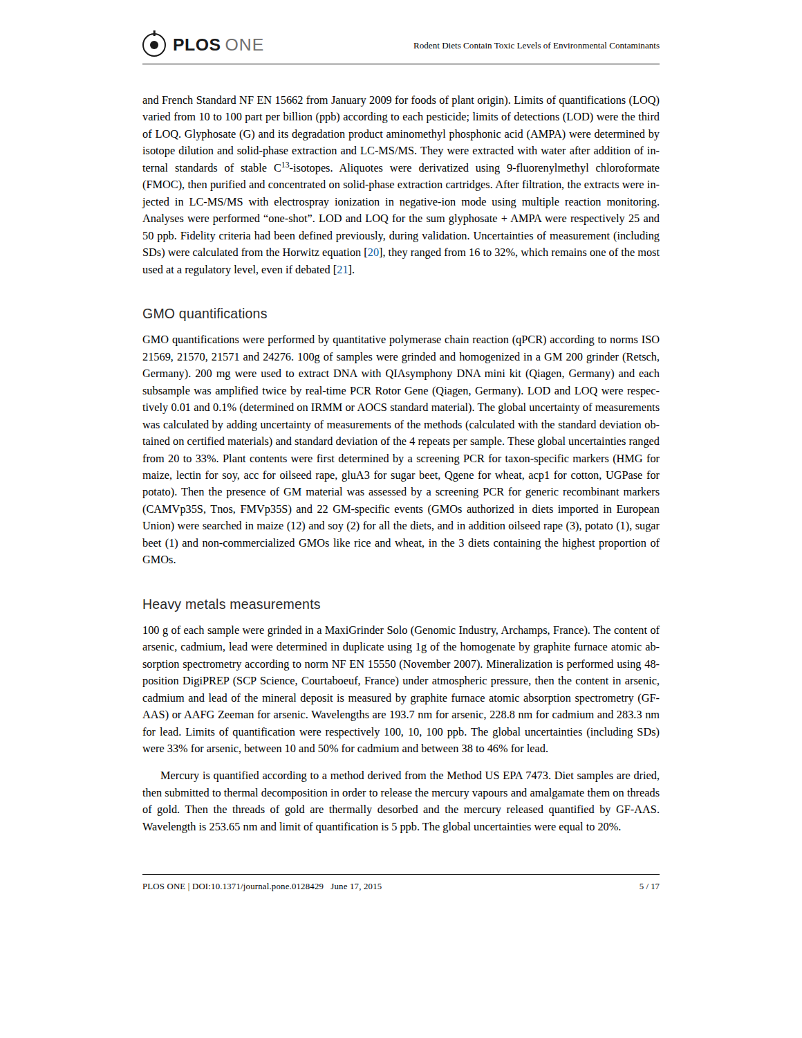PLOSONE
Rodent Diets Contain Toxic Levels of Environmental Contaminants
and French Standard NF EN 15662 from January 2009 for foods of plant origin). Limits of quantifications (LOQ) varied from 10 to 100 part per billion (ppb) according to each pesticide; limits of detections (LOD) were the third of LOQ. Glyphosate (G) and its degradation product aminomethyl phosphonic acid (AMPA) were determined by isotope dilution and solid-phase extraction and LC-MS/MS. They were extracted with water after addition of internal standards of stable C13-isotopes. Aliquotes were derivatized using 9-fluorenylmethyl chloroformate (FMOC), then purified and concentrated on solid-phase extraction cartridges. After filtration, the extracts were injected in LC-MS/MS with electrospray ionization in negative-ion mode using multiple reaction monitoring. Analyses were performed “one-shot”. LOD and LOQ for the sum glyphosate + AMPA were respectively 25 and 50 ppb. Fidelity criteria had been defined previously, during validation. Uncertainties of measurement (including SDs) were calculated from the Horwitz equation [20], they ranged from 16 to 32%, which remains one of the most used at a regulatory level, even if debated [21].
GMO quantifications
GMO quantifications were performed by quantitative polymerase chain reaction (qPCR) according to norms ISO 21569, 21570, 21571 and 24276. 100g of samples were grinded and homogenized in a GM 200 grinder (Retsch, Germany). 200 mg were used to extract DNA with QIAsymphony DNA mini kit (Qiagen, Germany) and each subsample was amplified twice by real-time PCR Rotor Gene (Qiagen, Germany). LOD and LOQ were respectively 0.01 and 0.1% (determined on IRMM or AOCS standard material). The global uncertainty of measurements was calculated by adding uncertainty of measurements of the methods (calculated with the standard deviation obtained on certified materials) and standard deviation of the 4 repeats per sample. These global uncertainties ranged from 20 to 33%. Plant contents were first determined by a screening PCR for taxon-specific markers (HMG for maize, lectin for soy, acc for oilseed rape, gluA3 for sugar beet, Qgene for wheat, acp1 for cotton, UGPase for potato). Then the presence of GM material was assessed by a screening PCR for generic recombinant markers (CAMVp35S, Tnos, FMVp35S) and 22 GM-specific events (GMOs authorized in diets imported in European Union) were searched in maize (12) and soy (2) for all the diets, and in addition oilseed rape (3), potato (1), sugar beet (1) and non-commercialized GMOs like rice and wheat, in the 3 diets containing the highest proportion of GMOs.
Heavy metals measurements
100 g of each sample were grinded in a MaxiGrinder Solo (Genomic Industry, Archamps, France). The content of arsenic, cadmium, lead were determined in duplicate using 1g of the homogenate by graphite furnace atomic absorption spectrometry according to norm NF EN 15550 (November 2007). Mineralization is performed using 48-position DigiPREP (SCP Science, Courtaboeuf, France) under atmospheric pressure, then the content in arsenic, cadmium and lead of the mineral deposit is measured by graphite furnace atomic absorption spectrometry (GF-AAS) or AAFG Zeeman for arsenic. Wavelengths are 193.7 nm for arsenic, 228.8 nm for cadmium and 283.3 nm for lead. Limits of quantification were respectively 100, 10, 100 ppb. The global uncertainties (including SDs) were 33% for arsenic, between 10 and 50% for cadmium and between 38 to 46% for lead.
Mercury is quantified according to a method derived from the Method US EPA 7473. Diet samples are dried, then submitted to thermal decomposition in order to release the mercury vapours and amalgamate them on threads of gold. Then the threads of gold are thermally desorbed and the mercury released quantified by GF-AAS. Wavelength is 253.65 nm and limit of quantification is 5 ppb. The global uncertainties were equal to 20%.
PLOS ONE | DOI:10.1371/journal.pone.0128429 June 17, 2015
5 / 17